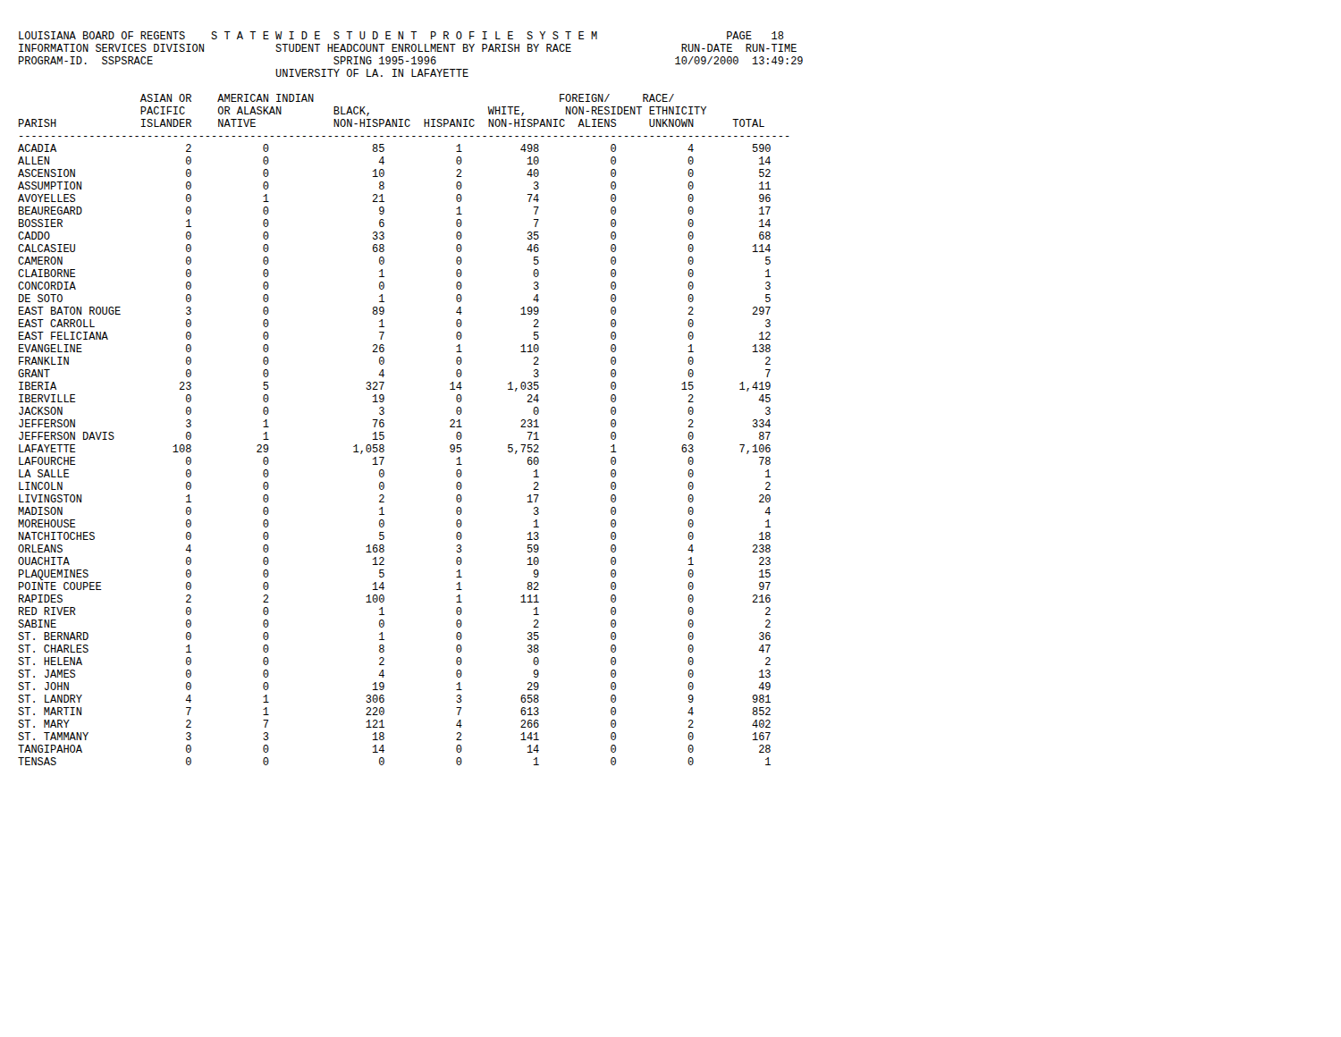LOUISIANA BOARD OF REGENTS S T A T E W I D E S T U D E N T P R O F I L E S Y S T E M PAGE 18 INFORMATION SERVICES DIVISION STUDENT HEADCOUNT ENROLLMENT BY PARISH BY RACE RUN-DATE RUN-TIME PROGRAM-ID. SSPSRACE SPRING 1995-1996 10/09/2000 13:49:29 UNIVERSITY OF LA. IN LAFAYETTE ASIAN OR AMERICAN INDIAN FOREIGN/ RACE/ PACIFIC OR ALASKAN BLACK, WHITE, NON-RESIDENT ETHNICITY PARISH ISLANDER NATIVE NON-HISPANIC HISPANIC NON-HISPANIC ALIENS UNKNOWN TOTAL ------------------------------------------------------------------------------------------------------------------------ ACADIA 2 0 85 1 498 0 4 590 ALLEN 0 0 4 0 10 0 0 14 ASCENSION 0 0 10 2 40 0 0 52 ASSUMPTION 0 0 8 0 3 0 0 11 AVOYELLES 0 1 21 0 74 0 0 96 BEAUREGARD 0 0 9 1 7 0 0 17 BOSSIER 1 0 6 0 7 0 0 14 CADDO 0 0 33 0 35 0 0 68 CALCASIEU 0 0 68 0 46 0 0 114 CAMERON 0 0 0 0 5 0 0 5 CLAIBORNE 0 0 1 0 0 0 0 1 CONCORDIA 0 0 0 0 3 0 0 3 DE SOTO 0 0 1 0 4 0 0 5 EAST BATON ROUGE 3 0 89 4 199 0 2 297 EAST CARROLL 0 0 1 0 2 0 0 3 EAST FELICIANA 0 0 7 0 5 0 0 12 EVANGELINE 0 0 26 1 110 0 1 138 FRANKLIN 0 0 0 0 2 0 0 2 GRANT 0 0 4 0 3 0 0 7 IBERIA 23 5 327 14 1,035 0 15 1,419 IBERVILLE 0 0 19 0 24 0 2 45 JACKSON 0 0 3 0 0 0 0 3 JEFFERSON 3 1 76 21 231 0 2 334 JEFFERSON DAVIS 0 1 15 0 71 0 0 87 LAFAYETTE 108 29 1,058 95 5,752 1 63 7,106 LAFOURCHE 0 0 17 1 60 0 0 78 LA SALLE 0 0 0 0 1 0 0 1 LINCOLN 0 0 0 0 2 0 0 2 LIVINGSTON 1 0 2 0 17 0 0 20 MADISON 0 0 1 0 3 0 0 4 MOREHOUSE 0 0 0 0 1 0 0 1 NATCHITOCHES 0 0 5 0 13 0 0 18 ORLEANS 4 0 168 3 59 0 4 238 OUACHITA 0 0 12 0 10 0 1 23 PLAQUEMINES 0 0 5 1 9 0 0 15 POINTE COUPEE 0 0 14 1 82 0 0 97 RAPIDES 2 2 100 1 111 0 0 216 RED RIVER 0 0 1 0 1 0 0 2 SABINE 0 0 0 0 2 0 0 2 ST. BERNARD 0 0 1 0 35 0 0 36 ST. CHARLES 1 0 8 0 38 0 0 47 ST. HELENA 0 0 2 0 0 0 0 2 ST. JAMES 0 0 4 0 9 0 0 13 ST. JOHN 0 0 19 1 29 0 0 49 ST. LANDRY 4 1 306 3 658 0 9 981 ST. MARTIN 7 1 220 7 613 0 4 852 ST. MARY 2 7 121 4 266 0 2 402 ST. TAMMANY 3 3 18 2 141 0 0 167 TANGIPAHOA 0 0 14 0 14 0 0 28 TENSAS 0 0 0 0 1 0 0 1